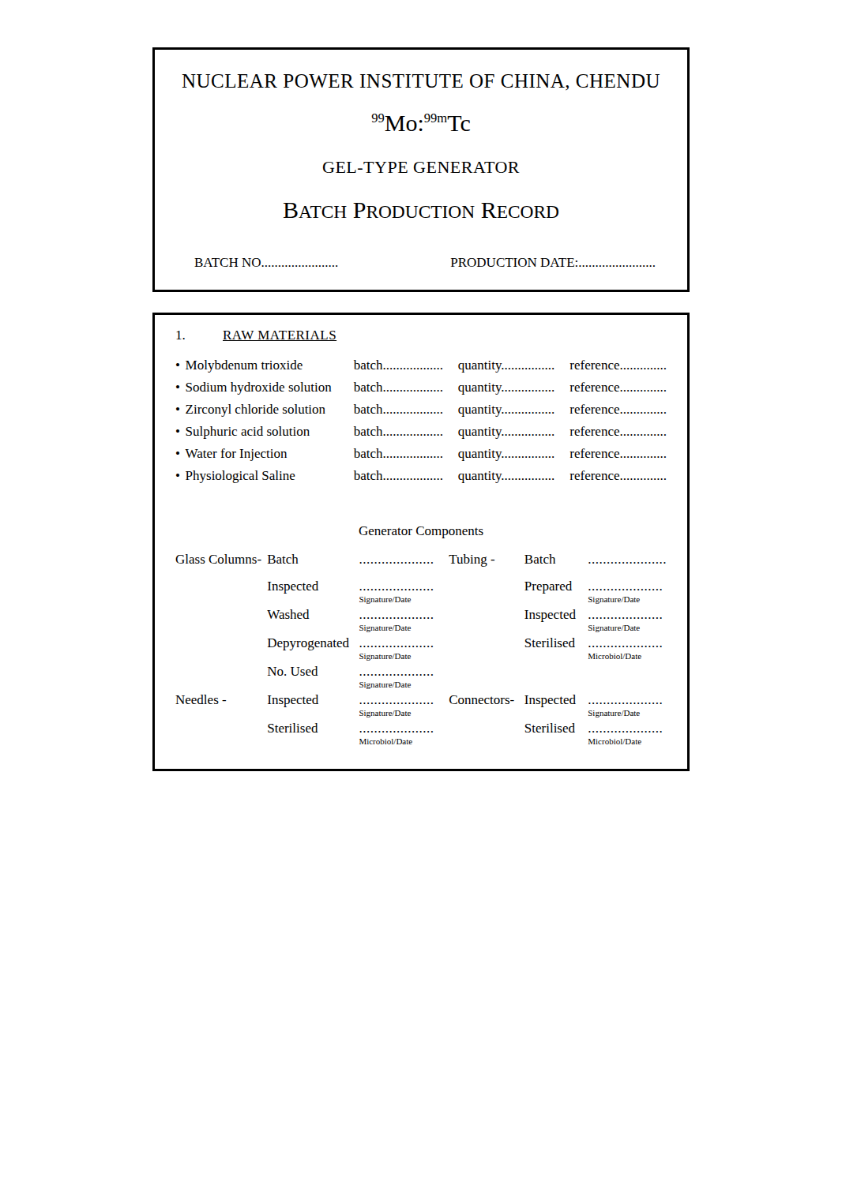NUCLEAR POWER INSTITUTE OF CHINA, CHENDU
99Mo:99mTc
GEL-TYPE GENERATOR
BATCH PRODUCTION RECORD
BATCH NO....................... PRODUCTION DATE:.......................
1. RAW MATERIALS
| • | Molybdenum trioxide | batch.................. | quantity................ | reference.............. |
| • | Sodium hydroxide solution | batch.................. | quantity................ | reference.............. |
| • | Zirconyl chloride solution | batch.................. | quantity................ | reference.............. |
| • | Sulphuric acid solution | batch.................. | quantity................ | reference.............. |
| • | Water for Injection | batch.................. | quantity................ | reference.............. |
| • | Physiological Saline | batch.................. | quantity................ | reference.............. |
Generator Components
| Glass Columns- | Batch | .................... | Tubing - | Batch | ..................... |
| | Inspected | .................... Signature/Date | | Prepared | .................... Signature/Date |
| | Washed | .................... Signature/Date | | Inspected | .................... Signature/Date |
| | Depyrogenated | .................... Signature/Date | | Sterilised | .................... Microbiol/Date |
| | No. Used | .................... Signature/Date | | | |
| Needles - | Inspected | .................... Signature/Date | Connectors- | Inspected | .................... Signature/Date |
| | Sterilised | .................... Microbiol/Date | | Sterilised | .................... Microbiol/Date |